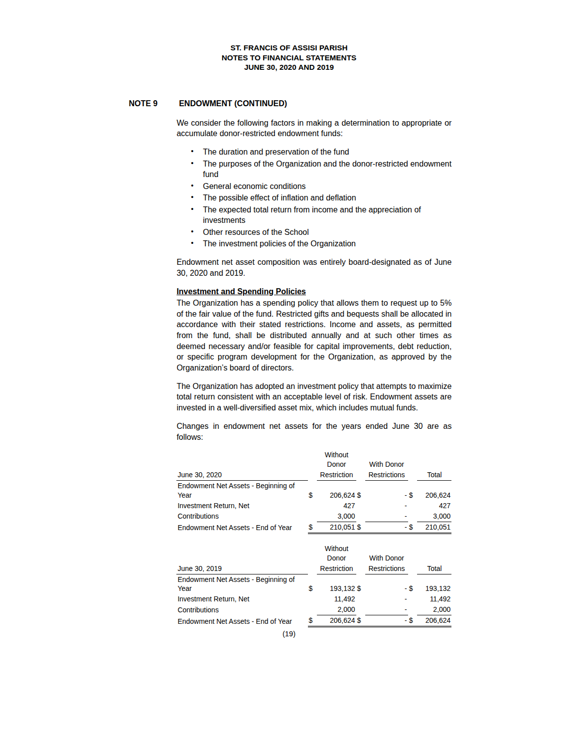ST. FRANCIS OF ASSISI PARISH
NOTES TO FINANCIAL STATEMENTS
JUNE 30, 2020 AND 2019
NOTE 9
ENDOWMENT (CONTINUED)
We consider the following factors in making a determination to appropriate or accumulate donor-restricted endowment funds:
The duration and preservation of the fund
The purposes of the Organization and the donor-restricted endowment fund
General economic conditions
The possible effect of inflation and deflation
The expected total return from income and the appreciation of investments
Other resources of the School
The investment policies of the Organization
Endowment net asset composition was entirely board-designated as of June 30, 2020 and 2019.
Investment and Spending Policies
The Organization has a spending policy that allows them to request up to 5% of the fair value of the fund. Restricted gifts and bequests shall be allocated in accordance with their stated restrictions. Income and assets, as permitted from the fund, shall be distributed annually and at such other times as deemed necessary and/or feasible for capital improvements, debt reduction, or specific program development for the Organization, as approved by the Organization’s board of directors.
The Organization has adopted an investment policy that attempts to maximize total return consistent with an acceptable level of risk. Endowment assets are invested in a well-diversified asset mix, which includes mutual funds.
Changes in endowment net assets for the years ended June 30 are as follows:
| | | Without Donor | | With Donor | | |
| June 30, 2020 | | Restriction | | Restrictions | | Total |
| Endowment Net Assets - Beginning of Year | $ | 206,624 | $ | - | $ | 206,624 |
| Investment Return, Net | | 427 | | - | | 427 |
| Contributions | | 3,000 | | - | | 3,000 |
| Endowment Net Assets - End of Year | $ | 210,051 | $ | - | $ | 210,051 |
| | | Without Donor | | With Donor | | |
| June 30, 2019 | | Restriction | | Restrictions | | Total |
| Endowment Net Assets - Beginning of Year | $ | 193,132 | $ | - | $ | 193,132 |
| Investment Return, Net | | 11,492 | | - | | 11,492 |
| Contributions | | 2,000 | | - | | 2,000 |
| Endowment Net Assets - End of Year | $ | 206,624 | $ | - | $ | 206,624 |
(19)